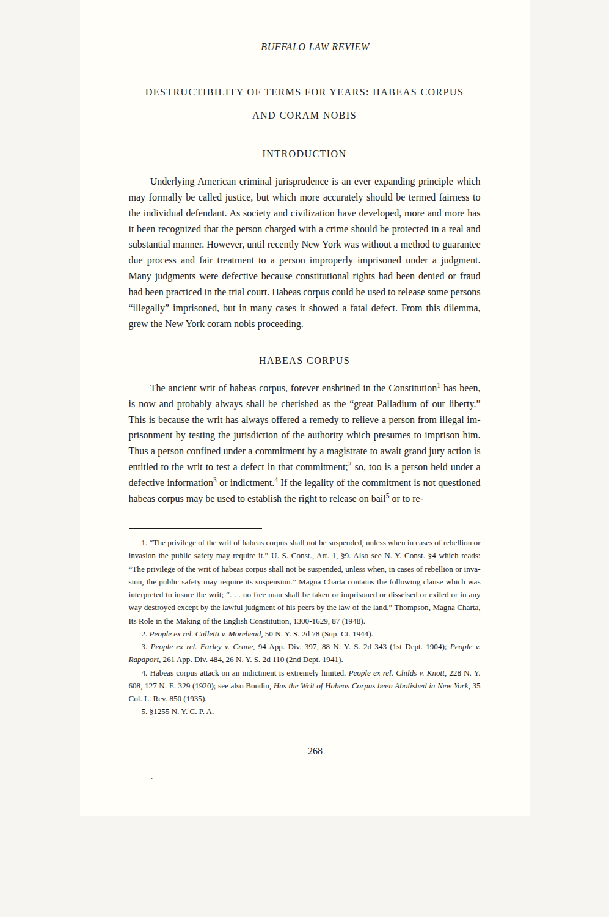BUFFALO LAW REVIEW
DESTRUCTIBILITY OF TERMS FOR YEARS: HABEAS CORPUS
AND CORAM NOBIS
INTRODUCTION
Underlying American criminal jurisprudence is an ever expanding principle which may formally be called justice, but which more accurately should be termed fairness to the individual defendant. As society and civilization have developed, more and more has it been recognized that the person charged with a crime should be protected in a real and substantial manner. However, until recently New York was without a method to guarantee due process and fair treatment to a person improperly imprisoned under a judgment. Many judgments were defective because constitutional rights had been denied or fraud had been practiced in the trial court. Habeas corpus could be used to release some persons “illegally” imprisoned, but in many cases it showed a fatal defect. From this dilemma, grew the New York coram nobis proceeding.
HABEAS CORPUS
The ancient writ of habeas corpus, forever enshrined in the Constitution1 has been, is now and probably always shall be cherished as the “great Palladium of our liberty.” This is because the writ has always offered a remedy to relieve a person from illegal imprisonment by testing the jurisdiction of the authority which presumes to imprison him. Thus a person confined under a commitment by a magistrate to await grand jury action is entitled to the writ to test a defect in that commitment;2 so, too is a person held under a defective information3 or indictment.4 If the legality of the commitment is not questioned habeas corpus may be used to establish the right to release on bail5 or to re-
1. “The privilege of the writ of habeas corpus shall not be suspended, unless when in cases of rebellion or invasion the public safety may require it.” U. S. Const., Art. 1, §9. Also see N. Y. Const. §4 which reads: “The privilege of the writ of habeas corpus shall not be suspended, unless when, in cases of rebellion or invasion, the public safety may require its suspension.” Magna Charta contains the following clause which was interpreted to insure the writ; “. . . no free man shall be taken or imprisoned or disseised or exiled or in any way destroyed except by the lawful judgment of his peers by the law of the land.” Thompson, Magna Charta, Its Role in the Making of the English Constitution, 1300-1629, 87 (1948).
2. People ex rel. Calletti v. Morehead, 50 N. Y. S. 2d 78 (Sup. Ct. 1944).
3. People ex rel. Farley v. Crane, 94 App. Div. 397, 88 N. Y. S. 2d 343 (1st Dept. 1904); People v. Rapaport, 261 App. Div. 484, 26 N. Y. S. 2d 110 (2nd Dept. 1941).
4. Habeas corpus attack on an indictment is extremely limited. People ex rel. Childs v. Knott, 228 N. Y. 608, 127 N. E. 329 (1920); see also Boudin, Has the Writ of Habeas Corpus been Abolished in New York, 35 Col. L. Rev. 850 (1935).
5. §1255 N. Y. C. P. A.
268
·